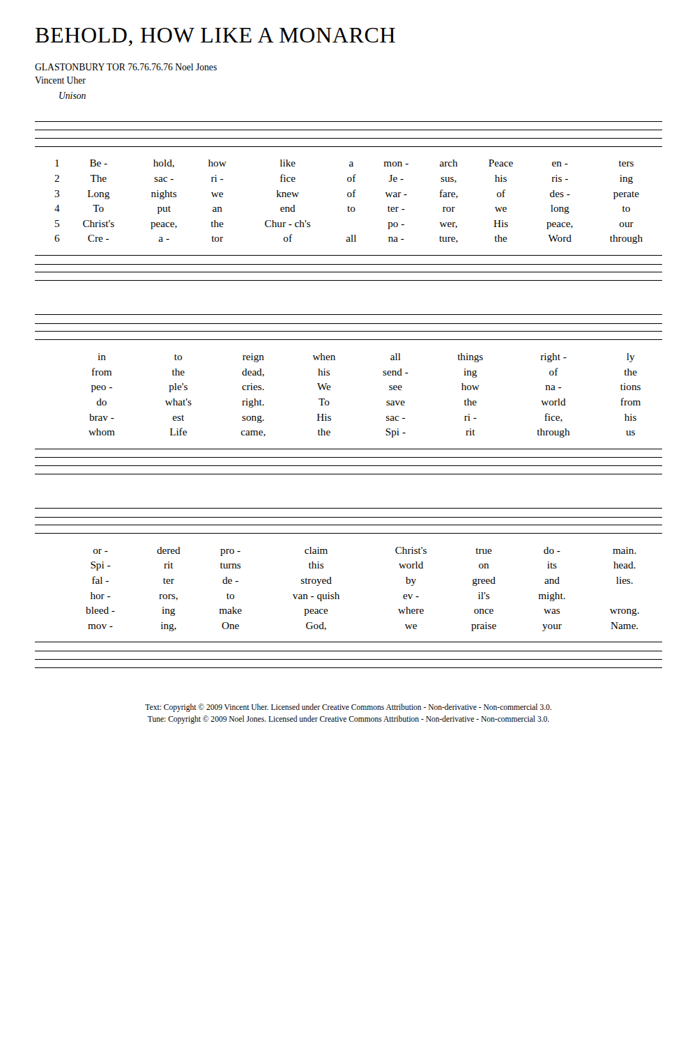BEHOLD, HOW LIKE A MONARCH
GLASTONBURY TOR 76.76.76.76 Noel Jones
Vincent Uher
Unison
| 1 | Be - | hold, | how | like | a | mon - | arch | Peace | en - | ters |
| 2 | The | sac - | ri - | fice | of | Je - | sus, | his | ris - | ing |
| 3 | Long | nights | we | knew | of | war - | fare, | of | des - | perate |
| 4 | To | put | an | end | to | ter - | ror | we | long | to |
| 5 | Christ's | peace, | the | Chur - ch's | | po - | wer, | His | peace, | our |
| 6 | Cre - | a - | tor | of | all | na - | ture, | the | Word | through |
| | in | to | reign | when | all | things | right - | ly |
| | from | the | dead, | his | send - | ing | of | the |
| | peo - | ple's | cries. | We | see | how | na - | tions |
| | do | what's | right. | To | save | the | world | from |
| | brav - | est | song. | His | sac - | ri - | fice, | his |
| | whom | Life | came, | the | Spi - | rit | through | us |
| | or - | dered | pro - | claim | Christ's | true | do - | main. |
| | Spi - | rit | turns | this | world | on | its | head. |
| | fal - | ter | de - | stroyed | by | greed | and | lies. |
| | hor - | rors, | to | van - quish | ev - | il's | might. | |
| | bleed - | ing | make | peace | where | once | was | wrong. |
| | mov - | ing, | One | God, | we | praise | your | Name. |
Text: Copyright © 2009 Vincent Uher. Licensed under Creative Commons Attribution - Non-derivative - Non-commercial 3.0.
Tune: Copyright © 2009 Noel Jones. Licensed under Creative Commons Attribution - Non-derivative - Non-commercial 3.0.